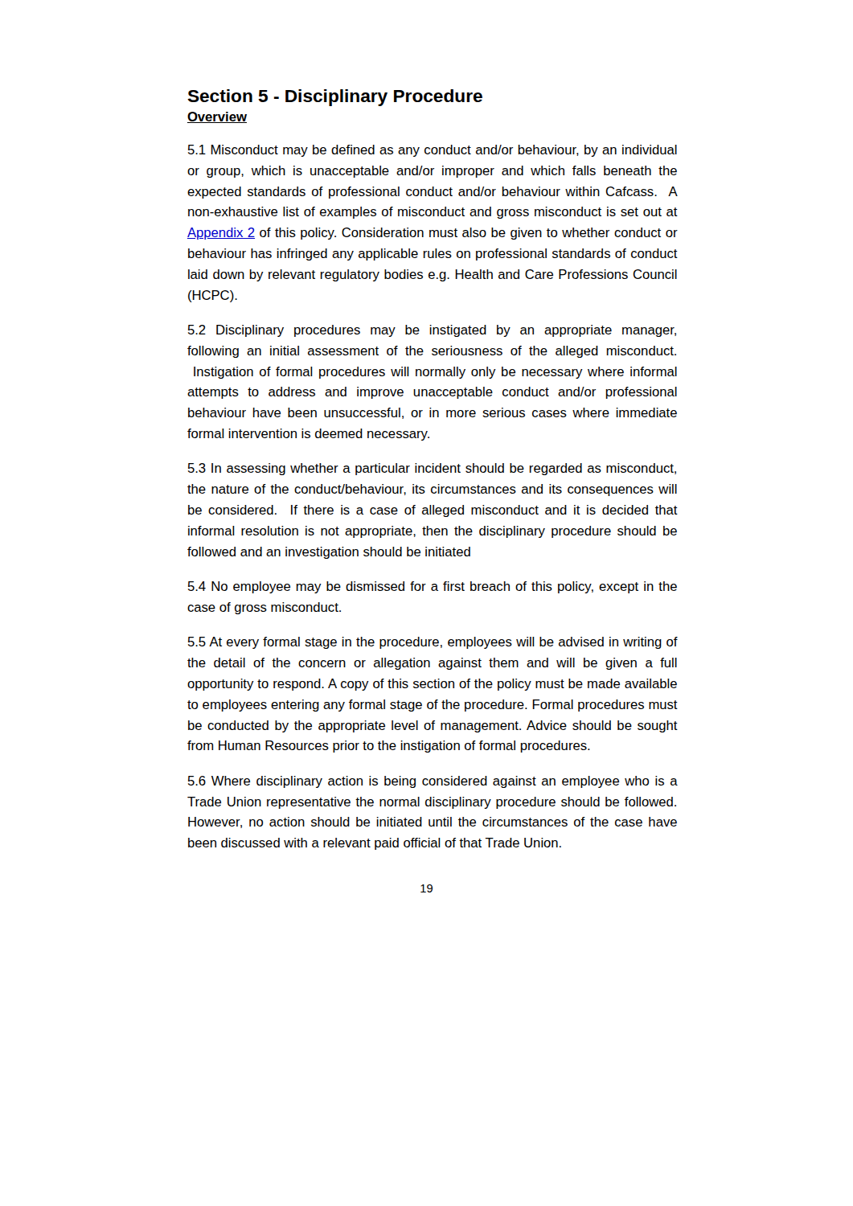Section 5 - Disciplinary Procedure
Overview
5.1 Misconduct may be defined as any conduct and/or behaviour, by an individual or group, which is unacceptable and/or improper and which falls beneath the expected standards of professional conduct and/or behaviour within Cafcass. A non-exhaustive list of examples of misconduct and gross misconduct is set out at Appendix 2 of this policy. Consideration must also be given to whether conduct or behaviour has infringed any applicable rules on professional standards of conduct laid down by relevant regulatory bodies e.g. Health and Care Professions Council (HCPC).
5.2 Disciplinary procedures may be instigated by an appropriate manager, following an initial assessment of the seriousness of the alleged misconduct. Instigation of formal procedures will normally only be necessary where informal attempts to address and improve unacceptable conduct and/or professional behaviour have been unsuccessful, or in more serious cases where immediate formal intervention is deemed necessary.
5.3 In assessing whether a particular incident should be regarded as misconduct, the nature of the conduct/behaviour, its circumstances and its consequences will be considered. If there is a case of alleged misconduct and it is decided that informal resolution is not appropriate, then the disciplinary procedure should be followed and an investigation should be initiated
5.4 No employee may be dismissed for a first breach of this policy, except in the case of gross misconduct.
5.5 At every formal stage in the procedure, employees will be advised in writing of the detail of the concern or allegation against them and will be given a full opportunity to respond. A copy of this section of the policy must be made available to employees entering any formal stage of the procedure. Formal procedures must be conducted by the appropriate level of management. Advice should be sought from Human Resources prior to the instigation of formal procedures.
5.6 Where disciplinary action is being considered against an employee who is a Trade Union representative the normal disciplinary procedure should be followed. However, no action should be initiated until the circumstances of the case have been discussed with a relevant paid official of that Trade Union.
19